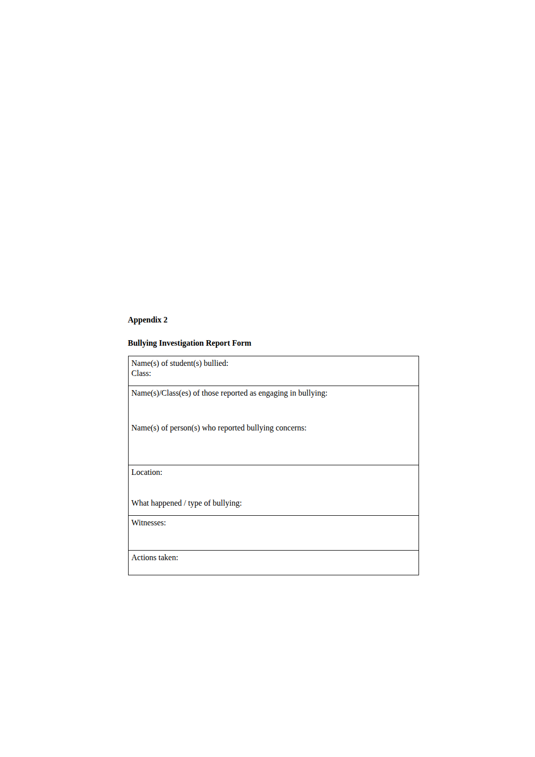Appendix 2
Bullying Investigation Report Form
| Name(s) of student(s) bullied: Class: |
| Name(s)/Class(es) of those reported as engaging in bullying: Name(s) of person(s) who reported bullying concerns: |
| Location: What happened / type of bullying: |
| Witnesses: |
| Actions taken: |